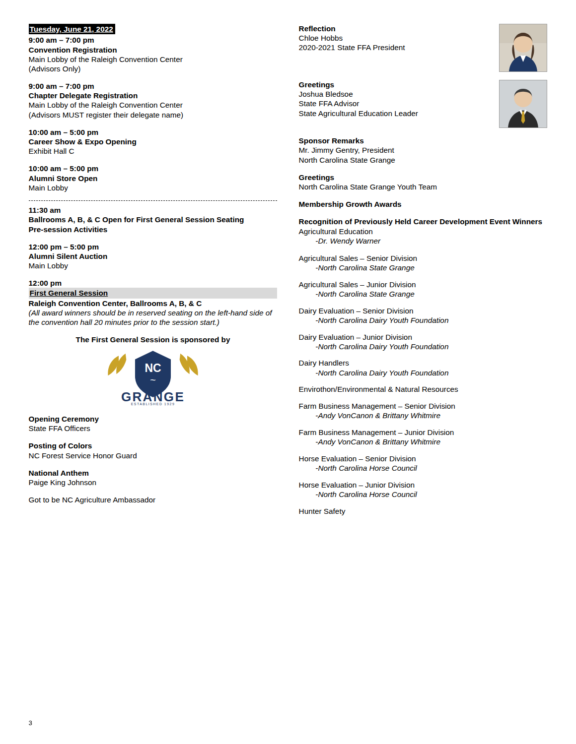Tuesday, June 21, 2022
9:00 am – 7:00 pm
Convention Registration
Main Lobby of the Raleigh Convention Center
(Advisors Only)
9:00 am – 7:00 pm
Chapter Delegate Registration
Main Lobby of the Raleigh Convention Center
(Advisors MUST register their delegate name)
10:00 am – 5:00 pm
Career Show & Expo Opening
Exhibit Hall C
10:00 am – 5:00 pm
Alumni Store Open
Main Lobby
11:30 am
Ballrooms A, B, & C Open for First General Session Seating
Pre-session Activities
12:00 pm – 5:00 pm
Alumni Silent Auction
Main Lobby
12:00 pm
First General Session
Raleigh Convention Center, Ballrooms A, B, & C
(All award winners should be in reserved seating on the left-hand side of the convention hall 20 minutes prior to the session start.)
The First General Session is sponsored by
NC ~ GRANGE ESTABLISHED 1929
Opening Ceremony
State FFA Officers
Posting of Colors
NC Forest Service Honor Guard
National Anthem
Paige King Johnson
Got to be NC Agriculture Ambassador
Reflection
Chloe Hobbs
2020-2021 State FFA President
Greetings
Joshua Bledsoe
State FFA Advisor
State Agricultural Education Leader
Sponsor Remarks
Mr. Jimmy Gentry, President
North Carolina State Grange
Greetings
North Carolina State Grange Youth Team
Membership Growth Awards
Recognition of Previously Held Career Development Event Winners
Agricultural Education
-Dr. Wendy Warner
Agricultural Sales – Senior Division
-North Carolina State Grange
Agricultural Sales – Junior Division
-North Carolina State Grange
Dairy Evaluation – Senior Division
-North Carolina Dairy Youth Foundation
Dairy Evaluation – Junior Division
-North Carolina Dairy Youth Foundation
Dairy Handlers
-North Carolina Dairy Youth Foundation
Envirothon/Environmental & Natural Resources
Farm Business Management – Senior Division
-Andy VonCanon & Brittany Whitmire
Farm Business Management – Junior Division
-Andy VonCanon & Brittany Whitmire
Horse Evaluation – Senior Division
-North Carolina Horse Council
Horse Evaluation – Junior Division
-North Carolina Horse Council
Hunter Safety
3